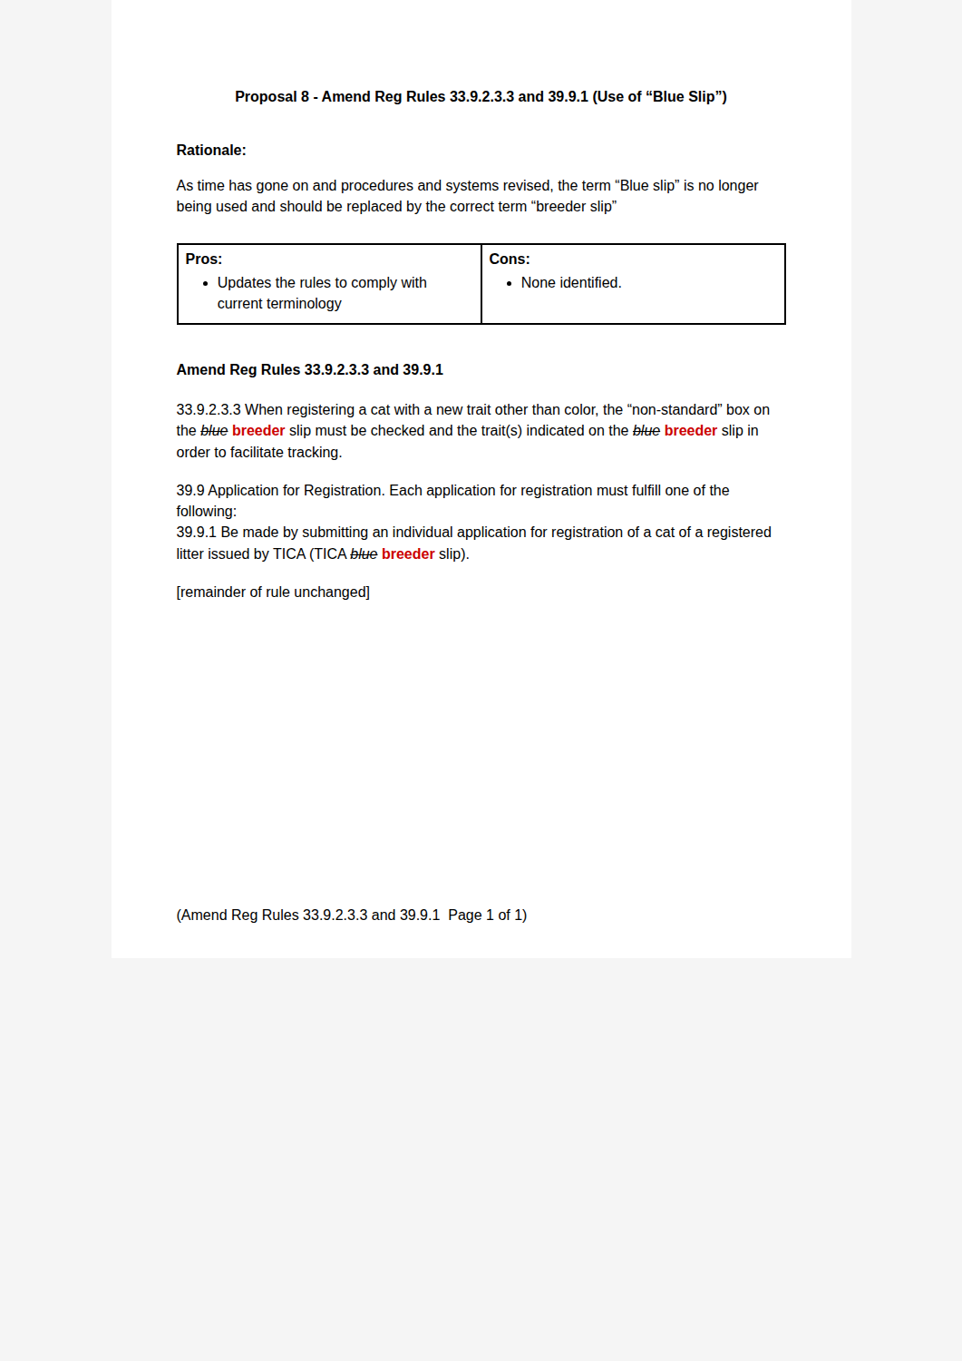Proposal 8 - Amend Reg Rules 33.9.2.3.3 and 39.9.1 (Use of “Blue Slip”)
Rationale:
As time has gone on and procedures and systems revised, the term “Blue slip” is no longer being used and should be replaced by the correct term “breeder slip”
| Pros: Updates the rules to comply with current terminology | Cons: None identified. |
Amend Reg Rules 33.9.2.3.3 and 39.9.1
33.9.2.3.3 When registering a cat with a new trait other than color, the “non-standard” box on the blue breeder slip must be checked and the trait(s) indicated on the blue breeder slip in order to facilitate tracking.
39.9 Application for Registration. Each application for registration must fulfill one of the following:
39.9.1 Be made by submitting an individual application for registration of a cat of a registered litter issued by TICA (TICA blue breeder slip).
[remainder of rule unchanged]
(Amend Reg Rules 33.9.2.3.3 and 39.9.1 Page 1 of 1)